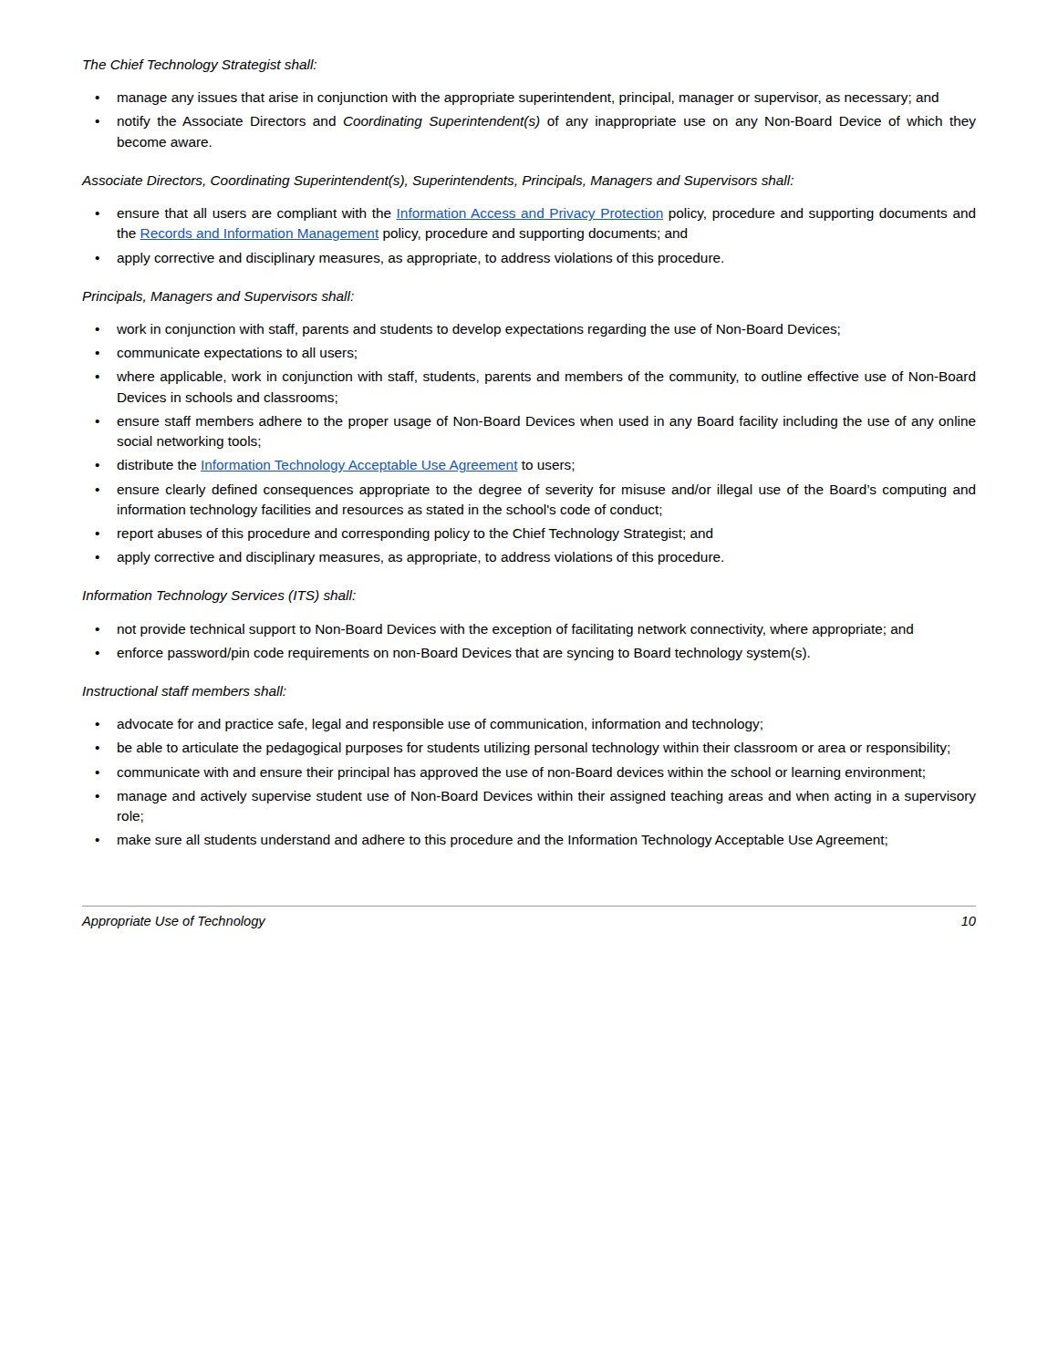The Chief Technology Strategist shall:
manage any issues that arise in conjunction with the appropriate superintendent, principal, manager or supervisor, as necessary; and
notify the Associate Directors and Coordinating Superintendent(s) of any inappropriate use on any Non-Board Device of which they become aware.
Associate Directors, Coordinating Superintendent(s), Superintendents, Principals, Managers and Supervisors shall:
ensure that all users are compliant with the Information Access and Privacy Protection policy, procedure and supporting documents and the Records and Information Management policy, procedure and supporting documents; and
apply corrective and disciplinary measures, as appropriate, to address violations of this procedure.
Principals, Managers and Supervisors shall:
work in conjunction with staff, parents and students to develop expectations regarding the use of Non-Board Devices;
communicate expectations to all users;
where applicable, work in conjunction with staff, students, parents and members of the community, to outline effective use of Non-Board Devices in schools and classrooms;
ensure staff members adhere to the proper usage of Non-Board Devices when used in any Board facility including the use of any online social networking tools;
distribute the Information Technology Acceptable Use Agreement to users;
ensure clearly defined consequences appropriate to the degree of severity for misuse and/or illegal use of the Board’s computing and information technology facilities and resources as stated in the school's code of conduct;
report abuses of this procedure and corresponding policy to the Chief Technology Strategist; and
apply corrective and disciplinary measures, as appropriate, to address violations of this procedure.
Information Technology Services (ITS) shall:
not provide technical support to Non-Board Devices with the exception of facilitating network connectivity, where appropriate; and
enforce password/pin code requirements on non-Board Devices that are syncing to Board technology system(s).
Instructional staff members shall:
advocate for and practice safe, legal and responsible use of communication, information and technology;
be able to articulate the pedagogical purposes for students utilizing personal technology within their classroom or area or responsibility;
communicate with and ensure their principal has approved the use of non-Board devices within the school or learning environment;
manage and actively supervise student use of Non-Board Devices within their assigned teaching areas and when acting in a supervisory role;
make sure all students understand and adhere to this procedure and the Information Technology Acceptable Use Agreement;
Appropriate Use of Technology 10